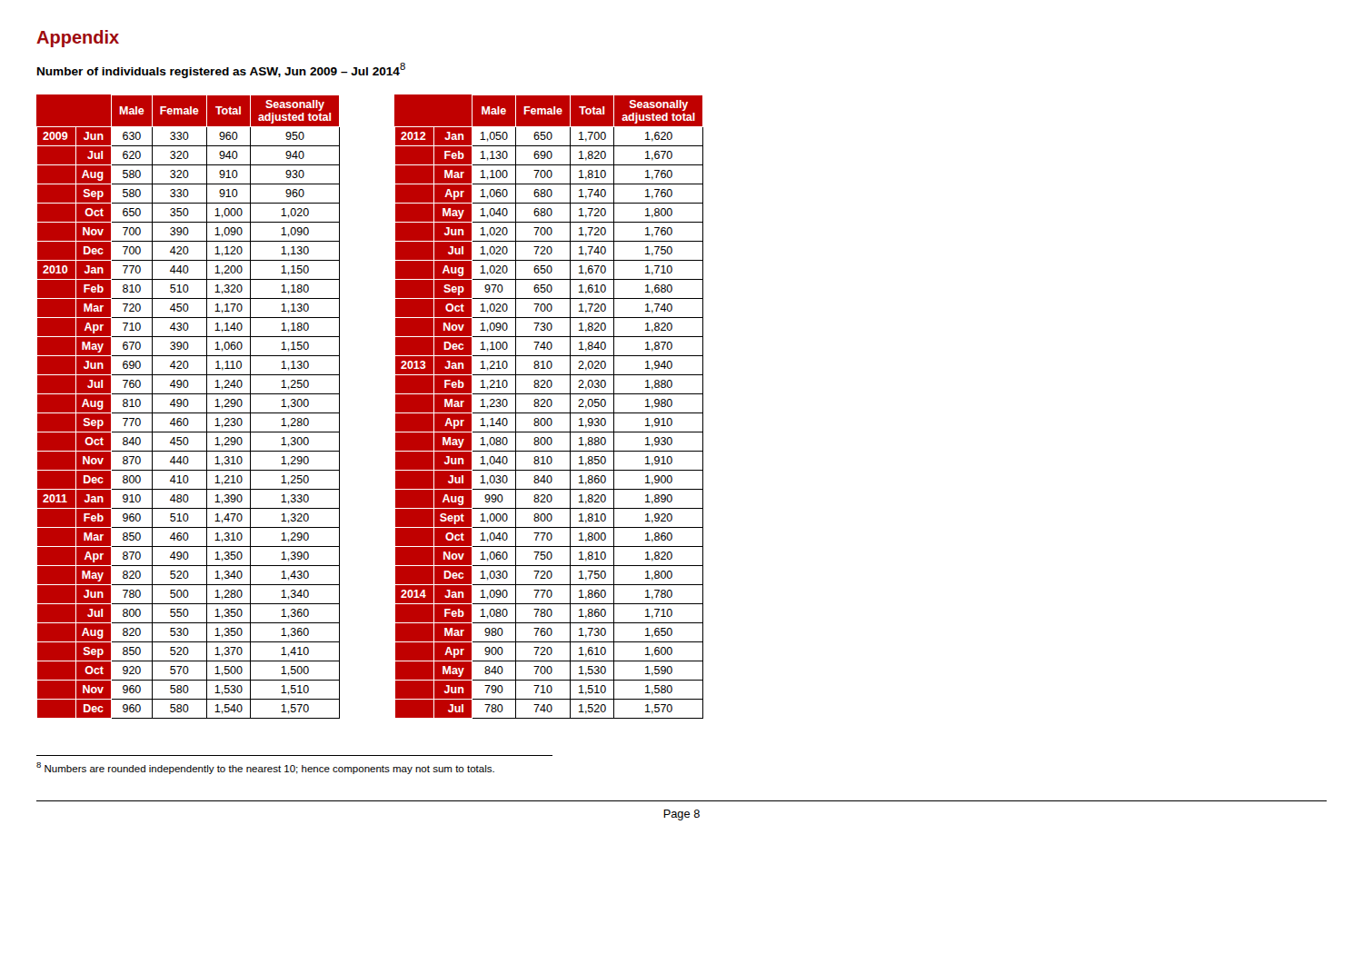Appendix
Number of individuals registered as ASW, Jun 2009 – Jul 20148
| | Male | Female | Total | Seasonally adjusted total |
| --- | --- | --- | --- | --- |
| 2009 | Jun | 630 | 330 | 960 | 950 |
| | Jul | 620 | 320 | 940 | 940 |
| | Aug | 580 | 320 | 910 | 930 |
| | Sep | 580 | 330 | 910 | 960 |
| | Oct | 650 | 350 | 1,000 | 1,020 |
| | Nov | 700 | 390 | 1,090 | 1,090 |
| | Dec | 700 | 420 | 1,120 | 1,130 |
| 2010 | Jan | 770 | 440 | 1,200 | 1,150 |
| | Feb | 810 | 510 | 1,320 | 1,180 |
| | Mar | 720 | 450 | 1,170 | 1,130 |
| | Apr | 710 | 430 | 1,140 | 1,180 |
| | May | 670 | 390 | 1,060 | 1,150 |
| | Jun | 690 | 420 | 1,110 | 1,130 |
| | Jul | 760 | 490 | 1,240 | 1,250 |
| | Aug | 810 | 490 | 1,290 | 1,300 |
| | Sep | 770 | 460 | 1,230 | 1,280 |
| | Oct | 840 | 450 | 1,290 | 1,300 |
| | Nov | 870 | 440 | 1,310 | 1,290 |
| | Dec | 800 | 410 | 1,210 | 1,250 |
| 2011 | Jan | 910 | 480 | 1,390 | 1,330 |
| | Feb | 960 | 510 | 1,470 | 1,320 |
| | Mar | 850 | 460 | 1,310 | 1,290 |
| | Apr | 870 | 490 | 1,350 | 1,390 |
| | May | 820 | 520 | 1,340 | 1,430 |
| | Jun | 780 | 500 | 1,280 | 1,340 |
| | Jul | 800 | 550 | 1,350 | 1,360 |
| | Aug | 820 | 530 | 1,350 | 1,360 |
| | Sep | 850 | 520 | 1,370 | 1,410 |
| | Oct | 920 | 570 | 1,500 | 1,500 |
| | Nov | 960 | 580 | 1,530 | 1,510 |
| | Dec | 960 | 580 | 1,540 | 1,570 |
| | Male | Female | Total | Seasonally adjusted total |
| --- | --- | --- | --- | --- |
| 2012 | Jan | 1,050 | 650 | 1,700 | 1,620 |
| | Feb | 1,130 | 690 | 1,820 | 1,670 |
| | Mar | 1,100 | 700 | 1,810 | 1,760 |
| | Apr | 1,060 | 680 | 1,740 | 1,760 |
| | May | 1,040 | 680 | 1,720 | 1,800 |
| | Jun | 1,020 | 700 | 1,720 | 1,760 |
| | Jul | 1,020 | 720 | 1,740 | 1,750 |
| | Aug | 1,020 | 650 | 1,670 | 1,710 |
| | Sep | 970 | 650 | 1,610 | 1,680 |
| | Oct | 1,020 | 700 | 1,720 | 1,740 |
| | Nov | 1,090 | 730 | 1,820 | 1,820 |
| | Dec | 1,100 | 740 | 1,840 | 1,870 |
| 2013 | Jan | 1,210 | 810 | 2,020 | 1,940 |
| | Feb | 1,210 | 820 | 2,030 | 1,880 |
| | Mar | 1,230 | 820 | 2,050 | 1,980 |
| | Apr | 1,140 | 800 | 1,930 | 1,910 |
| | May | 1,080 | 800 | 1,880 | 1,930 |
| | Jun | 1,040 | 810 | 1,850 | 1,910 |
| | Jul | 1,030 | 840 | 1,860 | 1,900 |
| | Aug | 990 | 820 | 1,820 | 1,890 |
| | Sept | 1,000 | 800 | 1,810 | 1,920 |
| | Oct | 1,040 | 770 | 1,800 | 1,860 |
| | Nov | 1,060 | 750 | 1,810 | 1,820 |
| | Dec | 1,030 | 720 | 1,750 | 1,800 |
| 2014 | Jan | 1,090 | 770 | 1,860 | 1,780 |
| | Feb | 1,080 | 780 | 1,860 | 1,710 |
| | Mar | 980 | 760 | 1,730 | 1,650 |
| | Apr | 900 | 720 | 1,610 | 1,600 |
| | May | 840 | 700 | 1,530 | 1,590 |
| | Jun | 790 | 710 | 1,510 | 1,580 |
| | Jul | 780 | 740 | 1,520 | 1,570 |
8 Numbers are rounded independently to the nearest 10; hence components may not sum to totals.
Page 8